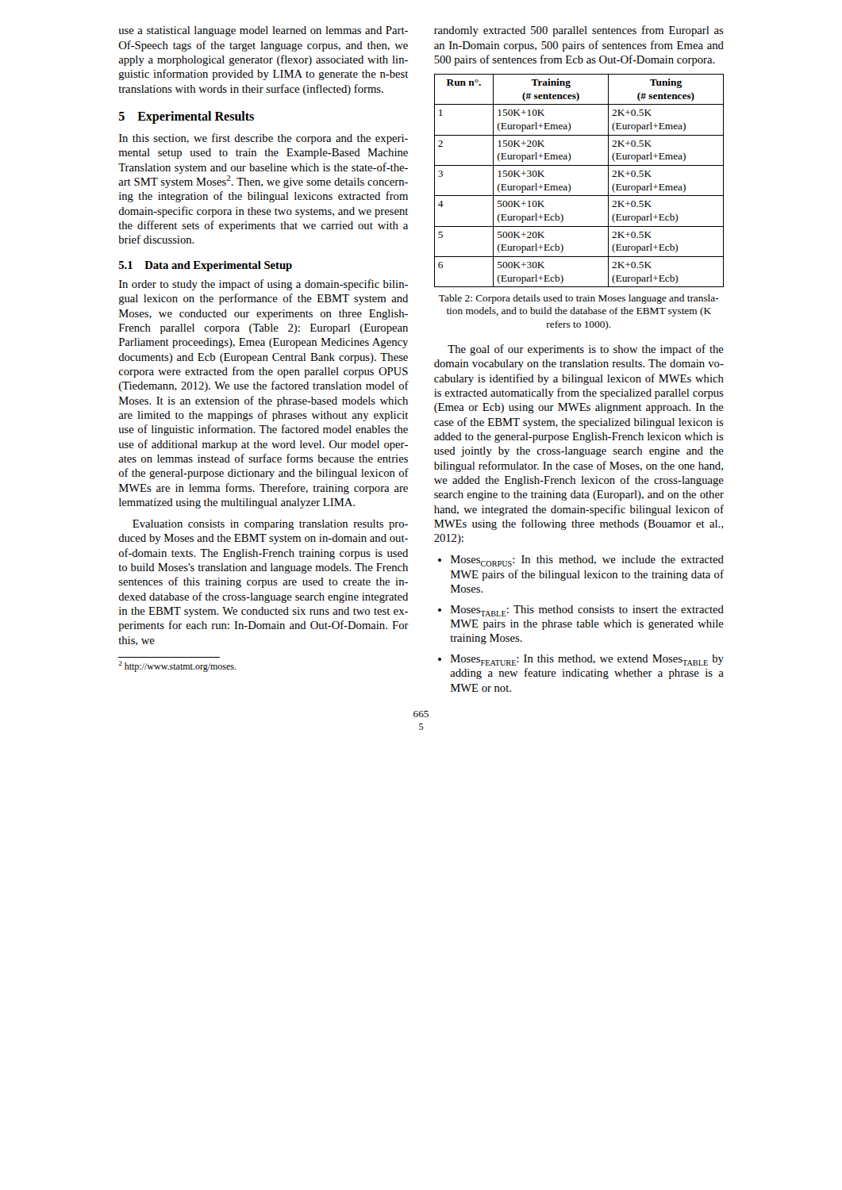use a statistical language model learned on lemmas and Part-Of-Speech tags of the target language corpus, and then, we apply a morphological generator (flexor) associated with linguistic information provided by LIMA to generate the n-best translations with words in their surface (inflected) forms.
5 Experimental Results
In this section, we first describe the corpora and the experimental setup used to train the Example-Based Machine Translation system and our baseline which is the state-of-the-art SMT system Moses2. Then, we give some details concerning the integration of the bilingual lexicons extracted from domain-specific corpora in these two systems, and we present the different sets of experiments that we carried out with a brief discussion.
5.1 Data and Experimental Setup
In order to study the impact of using a domain-specific bilingual lexicon on the performance of the EBMT system and Moses, we conducted our experiments on three English-French parallel corpora (Table 2): Europarl (European Parliament proceedings), Emea (European Medicines Agency documents) and Ecb (European Central Bank corpus). These corpora were extracted from the open parallel corpus OPUS (Tiedemann, 2012). We use the factored translation model of Moses. It is an extension of the phrase-based models which are limited to the mappings of phrases without any explicit use of linguistic information. The factored model enables the use of additional markup at the word level. Our model operates on lemmas instead of surface forms because the entries of the general-purpose dictionary and the bilingual lexicon of MWEs are in lemma forms. Therefore, training corpora are lemmatized using the multilingual analyzer LIMA.
Evaluation consists in comparing translation results produced by Moses and the EBMT system on in-domain and out-of-domain texts. The English-French training corpus is used to build Moses's translation and language models. The French sentences of this training corpus are used to create the indexed database of the cross-language search engine integrated in the EBMT system. We conducted six runs and two test experiments for each run: In-Domain and Out-Of-Domain. For this, we
2 http://www.statmt.org/moses.
randomly extracted 500 parallel sentences from Europarl as an In-Domain corpus, 500 pairs of sentences from Emea and 500 pairs of sentences from Ecb as Out-Of-Domain corpora.
| Run n°. | Training (# sentences) | Tuning (# sentences) |
| --- | --- | --- |
| 1 | 150K+10K (Europarl+Emea) | 2K+0.5K (Europarl+Emea) |
| 2 | 150K+20K (Europarl+Emea) | 2K+0.5K (Europarl+Emea) |
| 3 | 150K+30K (Europarl+Emea) | 2K+0.5K (Europarl+Emea) |
| 4 | 500K+10K (Europarl+Ecb) | 2K+0.5K (Europarl+Ecb) |
| 5 | 500K+20K (Europarl+Ecb) | 2K+0.5K (Europarl+Ecb) |
| 6 | 500K+30K (Europarl+Ecb) | 2K+0.5K (Europarl+Ecb) |
Table 2: Corpora details used to train Moses language and translation models, and to build the database of the EBMT system (K refers to 1000).
The goal of our experiments is to show the impact of the domain vocabulary on the translation results. The domain vocabulary is identified by a bilingual lexicon of MWEs which is extracted automatically from the specialized parallel corpus (Emea or Ecb) using our MWEs alignment approach. In the case of the EBMT system, the specialized bilingual lexicon is added to the general-purpose English-French lexicon which is used jointly by the cross-language search engine and the bilingual reformulator. In the case of Moses, on the one hand, we added the English-French lexicon of the cross-language search engine to the training data (Europarl), and on the other hand, we integrated the domain-specific bilingual lexicon of MWEs using the following three methods (Bouamor et al., 2012):
MosesCORPUS: In this method, we include the extracted MWE pairs of the bilingual lexicon to the training data of Moses.
MosesTABLE: This method consists to insert the extracted MWE pairs in the phrase table which is generated while training Moses.
MosesFEATURE: In this method, we extend MosesTABLE by adding a new feature indicating whether a phrase is a MWE or not.
6655